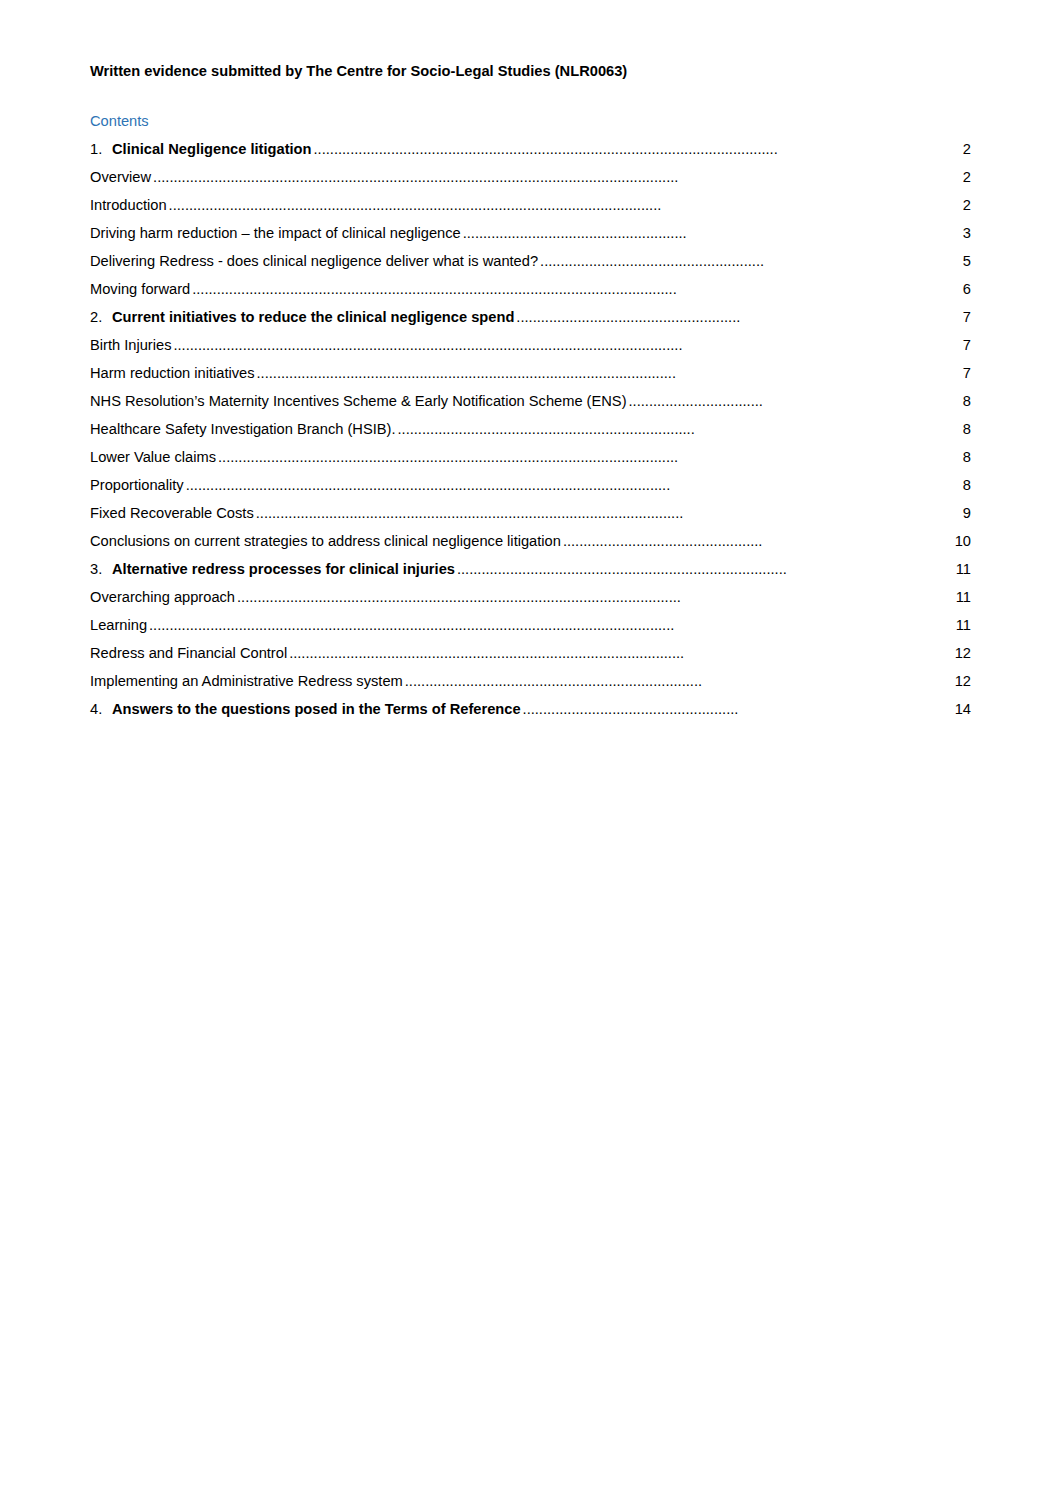Written evidence submitted by The Centre for Socio-Legal Studies (NLR0063)
Contents
1. Clinical Negligence litigation .................................................................................................................. 2
Overview ................................................................................................................................. 2
Introduction ......................................................................................................................... 2
Driving harm reduction – the impact of clinical negligence ....................................................... 3
Delivering Redress - does clinical negligence deliver what is wanted? ....................................................... 5
Moving forward ....................................................................................................................... 6
2. Current initiatives to reduce the clinical negligence spend ....................................................... 7
Birth Injuries ............................................................................................................................. 7
Harm reduction initiatives ....................................................................................................... 7
NHS Resolution’s Maternity Incentives Scheme & Early Notification Scheme (ENS) ................................. 8
Healthcare Safety Investigation Branch (HSIB). ......................................................................... 8
Lower Value claims ................................................................................................................. 8
Proportionality ....................................................................................................................... 8
Fixed Recoverable Costs ......................................................................................................... 9
Conclusions on current strategies to address clinical negligence litigation ................................................. 10
3. Alternative redress processes for clinical injuries ................................................................................. 11
Overarching approach ............................................................................................................. 11
Learning ................................................................................................................................. 11
Redress and Financial Control ................................................................................................. 12
Implementing an Administrative Redress system ......................................................................... 12
4. Answers to the questions posed in the Terms of Reference ..................................................... 14